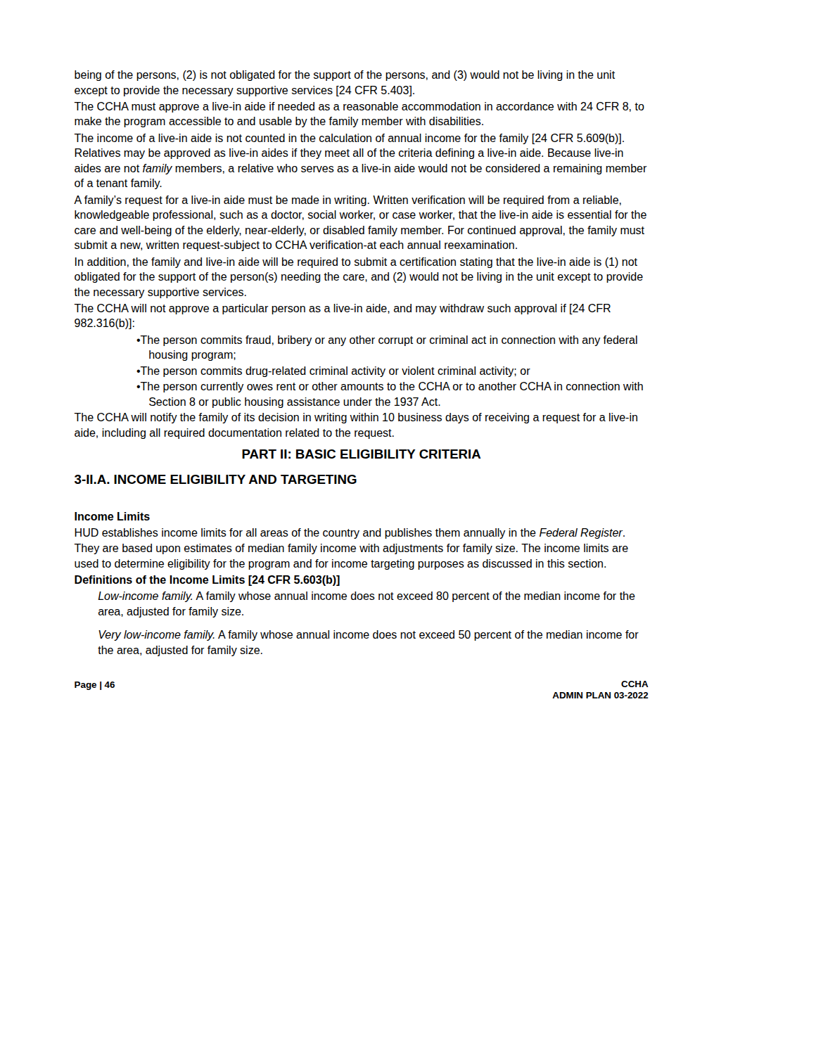being of the persons, (2) is not obligated for the support of the persons, and (3) would not be living in the unit except to provide the necessary supportive services [24 CFR 5.403].
The CCHA must approve a live-in aide if needed as a reasonable accommodation in accordance with 24 CFR 8, to make the program accessible to and usable by the family member with disabilities.
The income of a live-in aide is not counted in the calculation of annual income for the family [24 CFR 5.609(b)]. Relatives may be approved as live-in aides if they meet all of the criteria defining a live-in aide. Because live-in aides are not family members, a relative who serves as a live-in aide would not be considered a remaining member of a tenant family.
A family’s request for a live-in aide must be made in writing. Written verification will be required from a reliable, knowledgeable professional, such as a doctor, social worker, or case worker, that the live-in aide is essential for the care and well-being of the elderly, near-elderly, or disabled family member. For continued approval, the family must submit a new, written request-subject to CCHA verification-at each annual reexamination.
In addition, the family and live-in aide will be required to submit a certification stating that the live-in aide is (1) not obligated for the support of the person(s) needing the care, and (2) would not be living in the unit except to provide the necessary supportive services.
The CCHA will not approve a particular person as a live-in aide, and may withdraw such approval if [24 CFR 982.316(b)]:
•The person commits fraud, bribery or any other corrupt or criminal act in connection with any federal housing program;
•The person commits drug-related criminal activity or violent criminal activity; or
•The person currently owes rent or other amounts to the CCHA or to another CCHA in connection with Section 8 or public housing assistance under the 1937 Act.
The CCHA will notify the family of its decision in writing within 10 business days of receiving a request for a live-in aide, including all required documentation related to the request.
PART II: BASIC ELIGIBILITY CRITERIA
3-II.A. INCOME ELIGIBILITY AND TARGETING
Income Limits
HUD establishes income limits for all areas of the country and publishes them annually in the Federal Register. They are based upon estimates of median family income with adjustments for family size. The income limits are used to determine eligibility for the program and for income targeting purposes as discussed in this section.
Definitions of the Income Limits [24 CFR 5.603(b)]
Low-income family. A family whose annual income does not exceed 80 percent of the median income for the area, adjusted for family size.
Very low-income family. A family whose annual income does not exceed 50 percent of the median income for the area, adjusted for family size.
Page | 46
CCHA
ADMIN PLAN 03-2022